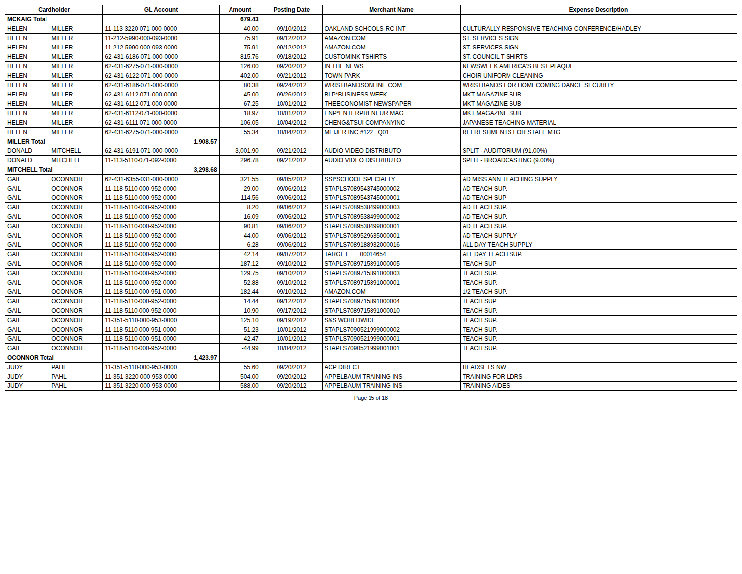| Cardholder | GL Account | Amount | Posting Date | Merchant Name | Expense Description |
| --- | --- | --- | --- | --- | --- |
| MCKAIG Total | | 679.43 | | | |
| HELEN | MILLER | 11-113-3220-071-000-0000 | 40.00 | 09/10/2012 | OAKLAND SCHOOLS-RC INT | CULTURALLY RESPONSIVE TEACHING CONFERENCE/HADLEY |
| HELEN | MILLER | 11-212-5990-000-093-0000 | 75.91 | 09/12/2012 | AMAZON.COM | ST. SERVICES SIGN |
| HELEN | MILLER | 11-212-5990-000-093-0000 | 75.91 | 09/12/2012 | AMAZON.COM | ST. SERVICES SIGN |
| HELEN | MILLER | 62-431-6186-071-000-0000 | 815.76 | 09/18/2012 | CUSTOMINK TSHIRTS | ST. COUNCIL T-SHIRTS |
| HELEN | MILLER | 62-431-6275-071-000-0000 | 126.00 | 09/20/2012 | IN THE NEWS | NEWSWEEK AMERICA'S BEST PLAQUE |
| HELEN | MILLER | 62-431-6122-071-000-0000 | 402.00 | 09/21/2012 | TOWN PARK | CHOIR UNIFORM CLEANING |
| HELEN | MILLER | 62-431-6186-071-000-0000 | 80.38 | 09/24/2012 | WRISTBANDSONLINE COM | WRISTBANDS FOR HOMECOMING DANCE SECURITY |
| HELEN | MILLER | 62-431-6112-071-000-0000 | 45.00 | 09/26/2012 | BLP*BUSINESS WEEK | MKT MAGAZINE SUB |
| HELEN | MILLER | 62-431-6112-071-000-0000 | 67.25 | 10/01/2012 | THEECONOMIST NEWSPAPER | MKT MAGAZINE SUB |
| HELEN | MILLER | 62-431-6112-071-000-0000 | 18.97 | 10/01/2012 | ENP*ENTERPRENEUR MAG | MKT MAGAZINE SUB |
| HELEN | MILLER | 62-431-6111-071-000-0000 | 106.05 | 10/04/2012 | CHENG&TSUI COMPANYINC | JAPANESE TEACHING MATERIAL |
| HELEN | MILLER | 62-431-6275-071-000-0000 | 55.34 | 10/04/2012 | MEIJER INC #122 Q01 | REFRESHMENTS FOR STAFF MTG |
| MILLER Total | 1,908.57 | | | | |
| DONALD | MITCHELL | 62-431-6191-071-000-0000 | 3,001.90 | 09/21/2012 | AUDIO VIDEO DISTRIBUTO | SPLIT - AUDITORIUM (91.00%) |
| DONALD | MITCHELL | 11-113-5110-071-092-0000 | 296.78 | 09/21/2012 | AUDIO VIDEO DISTRIBUTO | SPLIT - BROADCASTING (9.00%) |
| MITCHELL Total | 3,298.68 | | | | |
| GAIL | OCONNOR | 62-431-6355-031-000-0000 | 321.55 | 09/05/2012 | SSI*SCHOOL SPECIALTY | AD MISS ANN TEACHING SUPPLY |
| GAIL | OCONNOR | 11-118-5110-000-952-0000 | 29.00 | 09/06/2012 | STAPLS7089543745000002 | AD TEACH SUP. |
| GAIL | OCONNOR | 11-118-5110-000-952-0000 | 114.56 | 09/06/2012 | STAPLS7089543745000001 | AD TEACH SUP |
| GAIL | OCONNOR | 11-118-5110-000-952-0000 | 8.20 | 09/06/2012 | STAPLS7089538499000003 | AD TEACH SUP. |
| GAIL | OCONNOR | 11-118-5110-000-952-0000 | 16.09 | 09/06/2012 | STAPLS7089538499000002 | AD TEACH SUP. |
| GAIL | OCONNOR | 11-118-5110-000-952-0000 | 90.81 | 09/06/2012 | STAPLS7089538499000001 | AD TEACH SUP. |
| GAIL | OCONNOR | 11-118-5110-000-952-0000 | 44.00 | 09/06/2012 | STAPLS7089529635000001 | AD TEACH SUPPLY |
| GAIL | OCONNOR | 11-118-5110-000-952-0000 | 6.28 | 09/06/2012 | STAPLS7089188932000016 | ALL DAY TEACH SUPPLY |
| GAIL | OCONNOR | 11-118-5110-000-952-0000 | 42.14 | 09/07/2012 | TARGET 00014654 | ALL DAY TEACH SUP. |
| GAIL | OCONNOR | 11-118-5110-000-952-0000 | 187.12 | 09/10/2012 | STAPLS7089715891000005 | TEACH SUP |
| GAIL | OCONNOR | 11-118-5110-000-952-0000 | 129.75 | 09/10/2012 | STAPLS7089715891000003 | TEACH SUP. |
| GAIL | OCONNOR | 11-118-5110-000-952-0000 | 52.88 | 09/10/2012 | STAPLS7089715891000001 | TEACH SUP. |
| GAIL | OCONNOR | 11-118-5110-000-951-0000 | 182.44 | 09/10/2012 | AMAZON.COM | 1/2 TEACH SUP. |
| GAIL | OCONNOR | 11-118-5110-000-952-0000 | 14.44 | 09/12/2012 | STAPLS7089715891000004 | TEACH SUP |
| GAIL | OCONNOR | 11-118-5110-000-952-0000 | 10.90 | 09/17/2012 | STAPLS7089715891000010 | TEACH SUP. |
| GAIL | OCONNOR | 11-351-5110-000-953-0000 | 125.10 | 09/19/2012 | S&S WORLDWIDE | TEACH SUP. |
| GAIL | OCONNOR | 11-118-5110-000-951-0000 | 51.23 | 10/01/2012 | STAPLS7090521999000002 | TEACH SUP. |
| GAIL | OCONNOR | 11-118-5110-000-951-0000 | 42.47 | 10/01/2012 | STAPLS7090521999000001 | TEACH SUP. |
| GAIL | OCONNOR | 11-118-5110-000-952-0000 | -44.99 | 10/04/2012 | STAPLS7090521999001001 | TEACH SUP. |
| OCONNOR Total | 1,423.97 | | | | |
| JUDY | PAHL | 11-351-5110-000-953-0000 | 55.60 | 09/20/2012 | ACP DIRECT | HEADSETS NW |
| JUDY | PAHL | 11-351-3220-000-953-0000 | 504.00 | 09/20/2012 | APPELBAUM TRAINING INS | TRAINING FOR LDRS |
| JUDY | PAHL | 11-351-3220-000-953-0000 | 588.00 | 09/20/2012 | APPELBAUM TRAINING INS | TRAINING AIDES |
Page 15 of 18